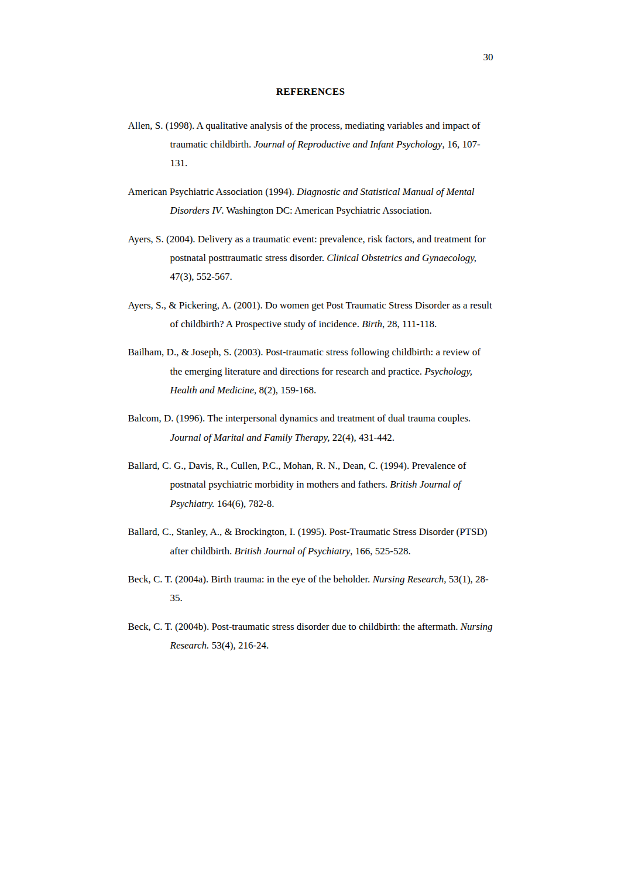30
REFERENCES
Allen, S. (1998). A qualitative analysis of the process, mediating variables and impact of traumatic childbirth. Journal of Reproductive and Infant Psychology, 16, 107-131.
American Psychiatric Association (1994). Diagnostic and Statistical Manual of Mental Disorders IV. Washington DC: American Psychiatric Association.
Ayers, S. (2004). Delivery as a traumatic event: prevalence, risk factors, and treatment for postnatal posttraumatic stress disorder. Clinical Obstetrics and Gynaecology, 47(3), 552-567.
Ayers, S., & Pickering, A. (2001). Do women get Post Traumatic Stress Disorder as a result of childbirth? A Prospective study of incidence. Birth, 28, 111-118.
Bailham, D., & Joseph, S. (2003). Post-traumatic stress following childbirth: a review of the emerging literature and directions for research and practice. Psychology, Health and Medicine, 8(2), 159-168.
Balcom, D. (1996). The interpersonal dynamics and treatment of dual trauma couples. Journal of Marital and Family Therapy, 22(4), 431-442.
Ballard, C. G., Davis, R., Cullen, P.C., Mohan, R. N., Dean, C. (1994). Prevalence of postnatal psychiatric morbidity in mothers and fathers. British Journal of Psychiatry. 164(6), 782-8.
Ballard, C., Stanley, A., & Brockington, I. (1995). Post-Traumatic Stress Disorder (PTSD) after childbirth. British Journal of Psychiatry, 166, 525-528.
Beck, C. T. (2004a). Birth trauma: in the eye of the beholder. Nursing Research, 53(1), 28-35.
Beck, C. T. (2004b). Post-traumatic stress disorder due to childbirth: the aftermath. Nursing Research. 53(4), 216-24.